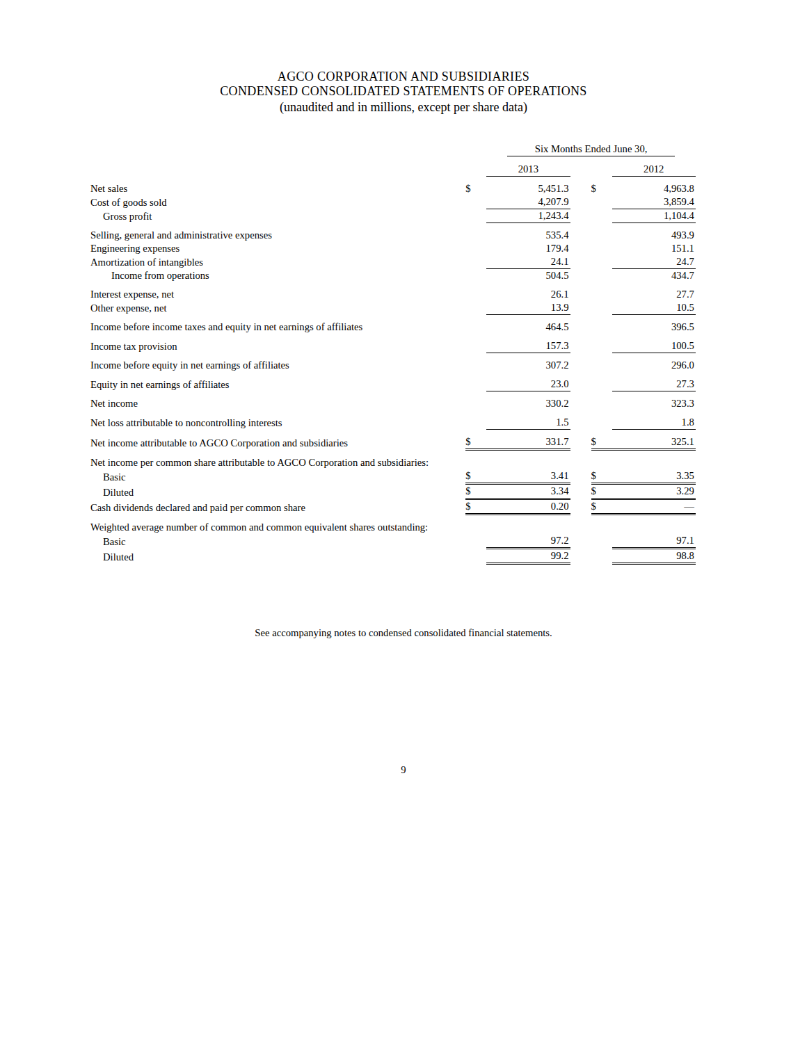AGCO CORPORATION AND SUBSIDIARIES
CONDENSED CONSOLIDATED STATEMENTS OF OPERATIONS
(unaudited and in millions, except per share data)
| | Six Months Ended June 30, |
| | | 2013 | | | 2012 | |
| Net sales | $ | 5,451.3 | | $ | 4,963.8 | |
| Cost of goods sold | | 4,207.9 | | | 3,859.4 | |
| Gross profit | | 1,243.4 | | | 1,104.4 | |
| Selling, general and administrative expenses | | 535.4 | | | 493.9 | |
| Engineering expenses | | 179.4 | | | 151.1 | |
| Amortization of intangibles | | 24.1 | | | 24.7 | |
| Income from operations | | 504.5 | | | 434.7 | |
| Interest expense, net | | 26.1 | | | 27.7 | |
| Other expense, net | | 13.9 | | | 10.5 | |
| Income before income taxes and equity in net earnings of affiliates | | 464.5 | | | 396.5 | |
| Income tax provision | | 157.3 | | | 100.5 | |
| Income before equity in net earnings of affiliates | | 307.2 | | | 296.0 | |
| Equity in net earnings of affiliates | | 23.0 | | | 27.3 | |
| Net income | | 330.2 | | | 323.3 | |
| Net loss attributable to noncontrolling interests | | 1.5 | | | 1.8 | |
| Net income attributable to AGCO Corporation and subsidiaries | $ | 331.7 | | $ | 325.1 | |
| Net income per common share attributable to AGCO Corporation and subsidiaries: | | | | | | |
| Basic | $ | 3.41 | | $ | 3.35 | |
| Diluted | $ | 3.34 | | $ | 3.29 | |
| Cash dividends declared and paid per common share | $ | 0.20 | | $ | — | |
| Weighted average number of common and common equivalent shares outstanding: | | | | | | |
| Basic | | 97.2 | | | 97.1 | |
| Diluted | | 99.2 | | | 98.8 | |
See accompanying notes to condensed consolidated financial statements.
9